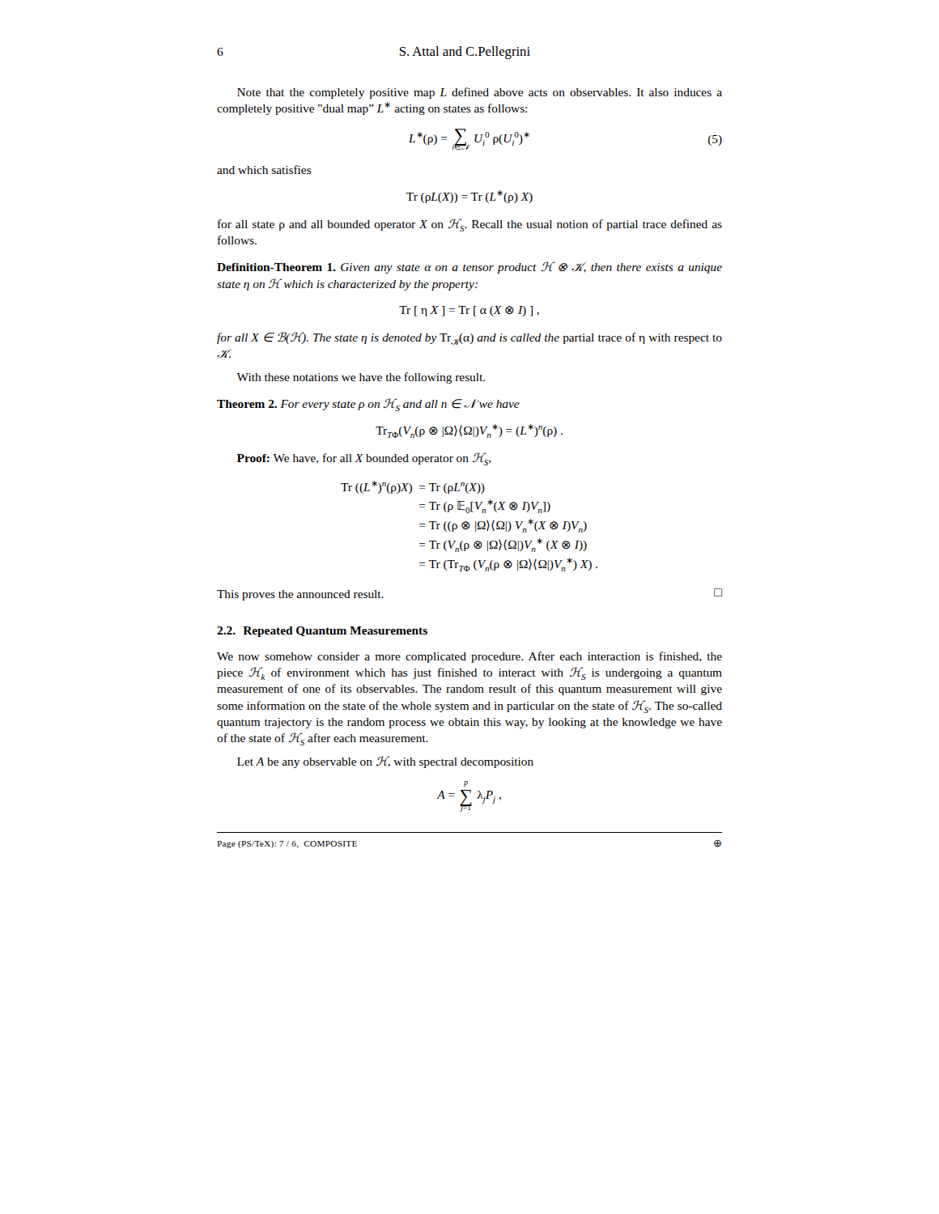6 S. Attal and C.Pellegrini
Note that the completely positive map L defined above acts on observables. It also induces a completely positive "dual map” L∗ acting on states as follows:
L∗(ρ) = ∑i∈𝒩 Ui0 ρ(Ui0)∗ (5)
and which satisfies
Tr (ρL(X)) = Tr (L∗(ρ) X)
for all state ρ and all bounded operator X on ℋS. Recall the usual notion of partial trace defined as follows.
Definition-Theorem 1. Given any state α on a tensor product ℋ ⊗ 𝒦, then there exists a unique state η on ℋ which is characterized by the property:
Tr [ η X ] = Tr [ α (X ⊗ I) ] ,
for all X ∈ ℬ(ℋ). The state η is denoted by Tr𝒦(α) and is called the partial trace of η with respect to 𝒦.
With these notations we have the following result.
Theorem 2. For every state ρ on ℋS and all n ∈ 𝒩 we have
TrTΦ(Vn(ρ ⊗ |Ω⟩⟨Ω|)Vn∗) = (L∗)n(ρ) .
Proof: We have, for all X bounded operator on ℋS,
| Tr (( L ∗ ) n (ρ) X ) | = | Tr (ρ L n ( X )) |
| | = | Tr (ρ 𝔼 0 [ V n ∗ ( X ⊗ I ) V n ]) |
| | = | Tr ((ρ ⊗ /Ω⟩⟨Ω/) V n ∗ ( X ⊗ I ) V n ) |
| | = | Tr ( V n (ρ ⊗ /Ω⟩⟨Ω/) V n ∗ ( X ⊗ I )) |
| | = | Tr (Tr T Φ ( V n (ρ ⊗ /Ω⟩⟨Ω/) V n ∗ ) X ) . |
This proves the announced result. □
2.2. Repeated Quantum Measurements
We now somehow consider a more complicated procedure. After each interaction is finished, the piece ℋk of environment which has just finished to interact with ℋS is undergoing a quantum measurement of one of its observables. The random result of this quantum measurement will give some information on the state of the whole system and in particular on the state of ℋS. The so-called quantum trajectory is the random process we obtain this way, by looking at the knowledge we have of the state of ℋS after each measurement.
Let A be any observable on ℋ, with spectral decomposition
A = p∑j=1 λjPj ,
Page (PS/TeX): 7 / 6, COMPOSITE ⊕